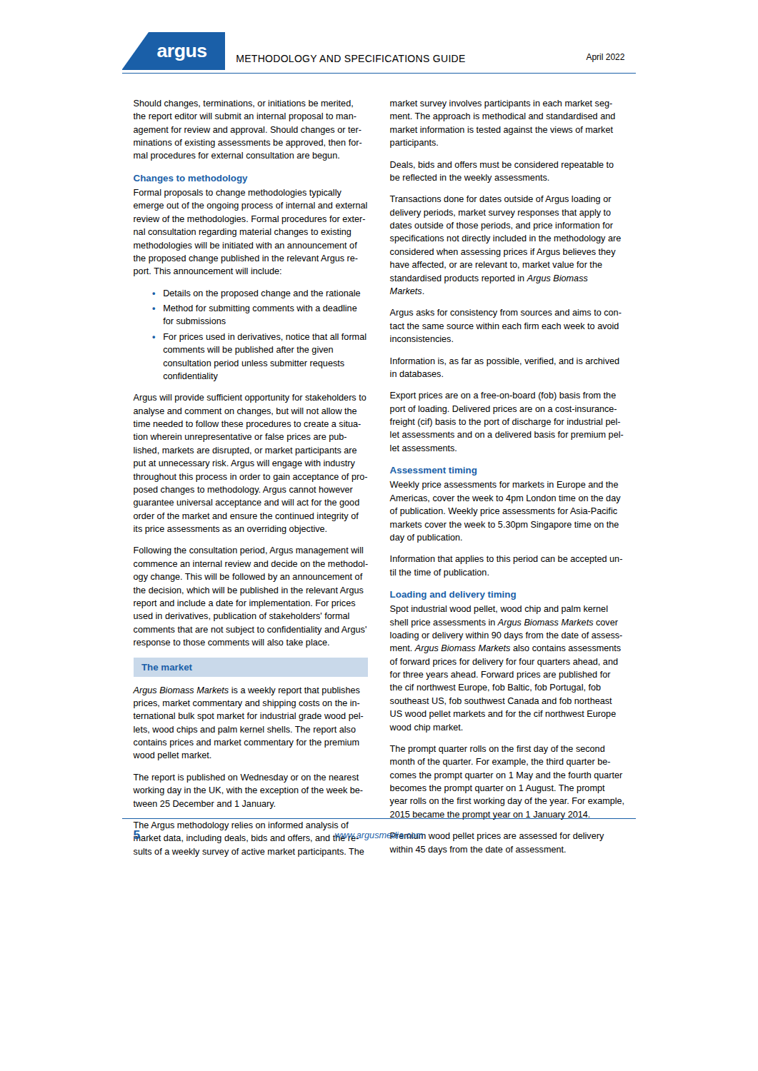argus
METHODOLOGY AND SPECIFICATIONS GUIDE
April 2022
Should changes, terminations, or initiations be merited, the report editor will submit an internal proposal to management for review and approval. Should changes or terminations of existing assessments be approved, then formal procedures for external consultation are begun.
Changes to methodology
Formal proposals to change methodologies typically emerge out of the ongoing process of internal and external review of the methodologies. Formal procedures for external consultation regarding material changes to existing methodologies will be initiated with an announcement of the proposed change published in the relevant Argus report. This announcement will include:
Details on the proposed change and the rationale
Method for submitting comments with a deadline for submissions
For prices used in derivatives, notice that all formal comments will be published after the given consultation period unless submitter requests confidentiality
Argus will provide sufficient opportunity for stakeholders to analyse and comment on changes, but will not allow the time needed to follow these procedures to create a situation wherein unrepresentative or false prices are published, markets are disrupted, or market participants are put at unnecessary risk. Argus will engage with industry throughout this process in order to gain acceptance of proposed changes to methodology. Argus cannot however guarantee universal acceptance and will act for the good order of the market and ensure the continued integrity of its price assessments as an overriding objective.
Following the consultation period, Argus management will commence an internal review and decide on the methodology change. This will be followed by an announcement of the decision, which will be published in the relevant Argus report and include a date for implementation. For prices used in derivatives, publication of stakeholders' formal comments that are not subject to confidentiality and Argus' response to those comments will also take place.
The market
Argus Biomass Markets is a weekly report that publishes prices, market commentary and shipping costs on the international bulk spot market for industrial grade wood pellets, wood chips and palm kernel shells. The report also contains prices and market commentary for the premium wood pellet market.
The report is published on Wednesday or on the nearest working day in the UK, with the exception of the week between 25 December and 1 January.
The Argus methodology relies on informed analysis of market data, including deals, bids and offers, and the results of a weekly survey of active market participants. The market survey involves participants in each market segment. The approach is methodical and standardised and market information is tested against the views of market participants.
Deals, bids and offers must be considered repeatable to be reflected in the weekly assessments.
Transactions done for dates outside of Argus loading or delivery periods, market survey responses that apply to dates outside of those periods, and price information for specifications not directly included in the methodology are considered when assessing prices if Argus believes they have affected, or are relevant to, market value for the standardised products reported in Argus Biomass Markets.
Argus asks for consistency from sources and aims to contact the same source within each firm each week to avoid inconsistencies.
Information is, as far as possible, verified, and is archived in databases.
Export prices are on a free-on-board (fob) basis from the port of loading. Delivered prices are on a cost-insurance-freight (cif) basis to the port of discharge for industrial pellet assessments and on a delivered basis for premium pellet assessments.
Assessment timing
Weekly price assessments for markets in Europe and the Americas, cover the week to 4pm London time on the day of publication. Weekly price assessments for Asia-Pacific markets cover the week to 5.30pm Singapore time on the day of publication.
Information that applies to this period can be accepted until the time of publication.
Loading and delivery timing
Spot industrial wood pellet, wood chip and palm kernel shell price assessments in Argus Biomass Markets cover loading or delivery within 90 days from the date of assessment. Argus Biomass Markets also contains assessments of forward prices for delivery for four quarters ahead, and for three years ahead. Forward prices are published for the cif northwest Europe, fob Baltic, fob Portugal, fob southeast US, fob southwest Canada and fob northeast US wood pellet markets and for the cif northwest Europe wood chip market.
The prompt quarter rolls on the first day of the second month of the quarter. For example, the third quarter becomes the prompt quarter on 1 May and the fourth quarter becomes the prompt quarter on 1 August. The prompt year rolls on the first working day of the year. For example, 2015 became the prompt year on 1 January 2014.
Premium wood pellet prices are assessed for delivery within 45 days from the date of assessment.
5
www.argusmedia.com